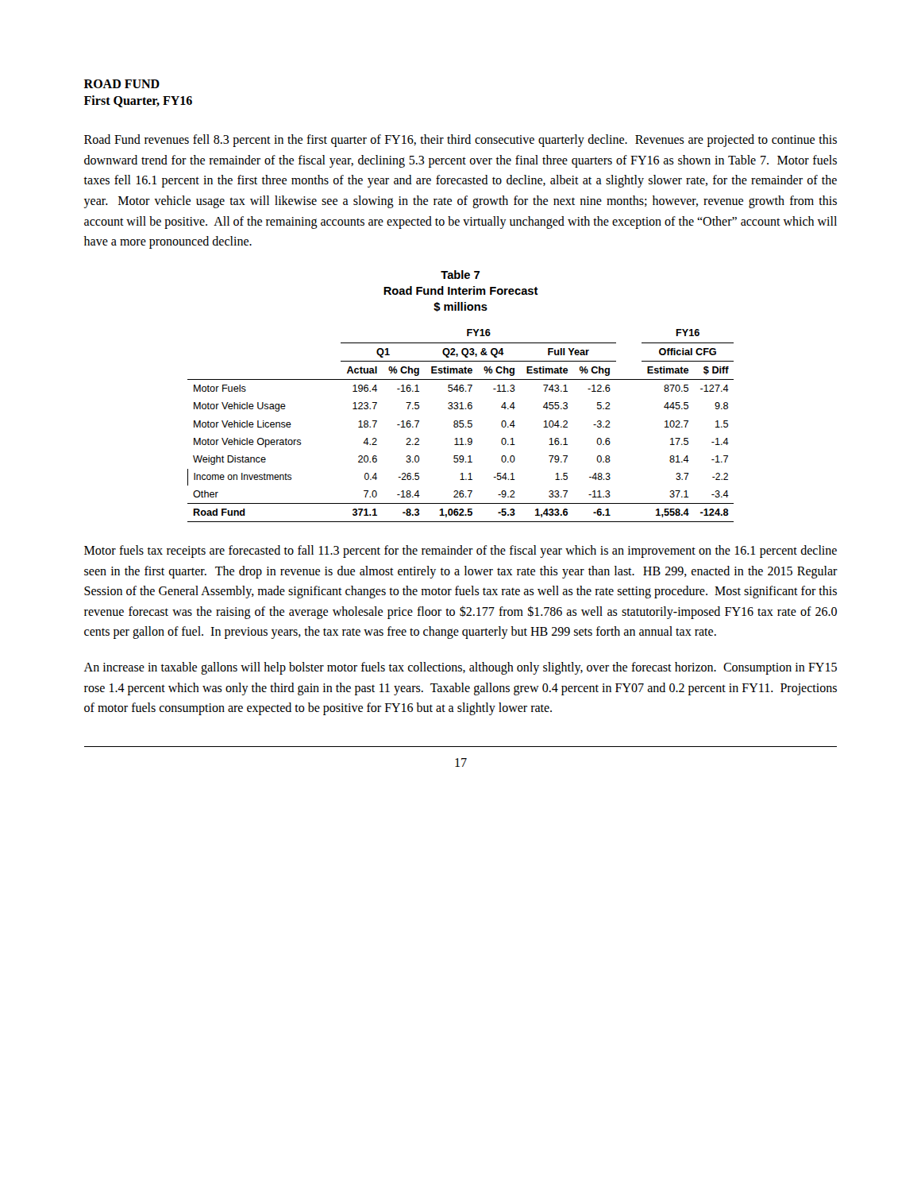ROAD FUND
First Quarter, FY16
Road Fund revenues fell 8.3 percent in the first quarter of FY16, their third consecutive quarterly decline. Revenues are projected to continue this downward trend for the remainder of the fiscal year, declining 5.3 percent over the final three quarters of FY16 as shown in Table 7. Motor fuels taxes fell 16.1 percent in the first three months of the year and are forecasted to decline, albeit at a slightly slower rate, for the remainder of the year. Motor vehicle usage tax will likewise see a slowing in the rate of growth for the next nine months; however, revenue growth from this account will be positive. All of the remaining accounts are expected to be virtually unchanged with the exception of the “Other” account which will have a more pronounced decline.
Table 7
Road Fund Interim Forecast
$ millions
| | | FY16 | | FY16 |
| | | Q1 | Q2, Q3, & Q4 | Full Year | | Official CFG |
| | | Actual | % Chg | Estimate | % Chg | Estimate | % Chg | | Estimate | $ Diff |
| Motor Fuels | | 196.4 | -16.1 | 546.7 | -11.3 | 743.1 | -12.6 | | 870.5 | -127.4 |
| Motor Vehicle Usage | | 123.7 | 7.5 | 331.6 | 4.4 | 455.3 | 5.2 | | 445.5 | 9.8 |
| Motor Vehicle License | | 18.7 | -16.7 | 85.5 | 0.4 | 104.2 | -3.2 | | 102.7 | 1.5 |
| Motor Vehicle Operators | | 4.2 | 2.2 | 11.9 | 0.1 | 16.1 | 0.6 | | 17.5 | -1.4 |
| Weight Distance | | 20.6 | 3.0 | 59.1 | 0.0 | 79.7 | 0.8 | | 81.4 | -1.7 |
| Income on Investments | | 0.4 | -26.5 | 1.1 | -54.1 | 1.5 | -48.3 | | 3.7 | -2.2 |
| Other | | 7.0 | -18.4 | 26.7 | -9.2 | 33.7 | -11.3 | | 37.1 | -3.4 |
| Road Fund | | 371.1 | -8.3 | 1,062.5 | -5.3 | 1,433.6 | -6.1 | | 1,558.4 | -124.8 |
Motor fuels tax receipts are forecasted to fall 11.3 percent for the remainder of the fiscal year which is an improvement on the 16.1 percent decline seen in the first quarter. The drop in revenue is due almost entirely to a lower tax rate this year than last. HB 299, enacted in the 2015 Regular Session of the General Assembly, made significant changes to the motor fuels tax rate as well as the rate setting procedure. Most significant for this revenue forecast was the raising of the average wholesale price floor to $2.177 from $1.786 as well as statutorily-imposed FY16 tax rate of 26.0 cents per gallon of fuel. In previous years, the tax rate was free to change quarterly but HB 299 sets forth an annual tax rate.
An increase in taxable gallons will help bolster motor fuels tax collections, although only slightly, over the forecast horizon. Consumption in FY15 rose 1.4 percent which was only the third gain in the past 11 years. Taxable gallons grew 0.4 percent in FY07 and 0.2 percent in FY11. Projections of motor fuels consumption are expected to be positive for FY16 but at a slightly lower rate.
17